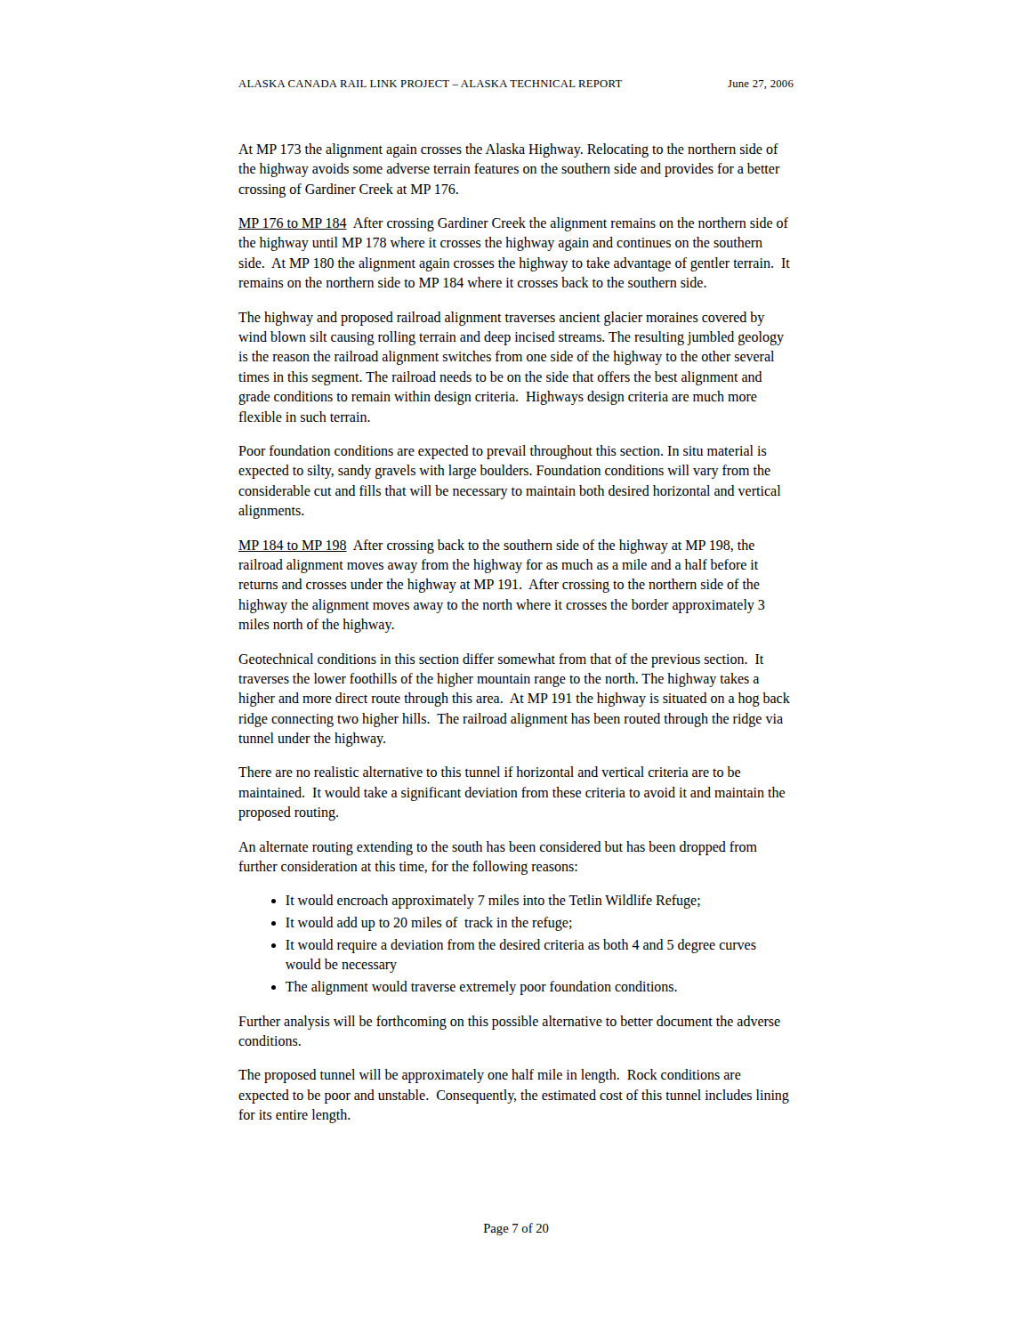Alaska Canada Rail Link Project – Alaska Technical Report June 27, 2006
At MP 173 the alignment again crosses the Alaska Highway. Relocating to the northern side of the highway avoids some adverse terrain features on the southern side and provides for a better crossing of Gardiner Creek at MP 176.
MP 176 to MP 184 After crossing Gardiner Creek the alignment remains on the northern side of the highway until MP 178 where it crosses the highway again and continues on the southern side. At MP 180 the alignment again crosses the highway to take advantage of gentler terrain. It remains on the northern side to MP 184 where it crosses back to the southern side.
The highway and proposed railroad alignment traverses ancient glacier moraines covered by wind blown silt causing rolling terrain and deep incised streams. The resulting jumbled geology is the reason the railroad alignment switches from one side of the highway to the other several times in this segment. The railroad needs to be on the side that offers the best alignment and grade conditions to remain within design criteria. Highways design criteria are much more flexible in such terrain.
Poor foundation conditions are expected to prevail throughout this section. In situ material is expected to silty, sandy gravels with large boulders. Foundation conditions will vary from the considerable cut and fills that will be necessary to maintain both desired horizontal and vertical alignments.
MP 184 to MP 198 After crossing back to the southern side of the highway at MP 198, the railroad alignment moves away from the highway for as much as a mile and a half before it returns and crosses under the highway at MP 191. After crossing to the northern side of the highway the alignment moves away to the north where it crosses the border approximately 3 miles north of the highway.
Geotechnical conditions in this section differ somewhat from that of the previous section. It traverses the lower foothills of the higher mountain range to the north. The highway takes a higher and more direct route through this area. At MP 191 the highway is situated on a hog back ridge connecting two higher hills. The railroad alignment has been routed through the ridge via tunnel under the highway.
There are no realistic alternative to this tunnel if horizontal and vertical criteria are to be maintained. It would take a significant deviation from these criteria to avoid it and maintain the proposed routing.
An alternate routing extending to the south has been considered but has been dropped from further consideration at this time, for the following reasons:
It would encroach approximately 7 miles into the Tetlin Wildlife Refuge;
It would add up to 20 miles of track in the refuge;
It would require a deviation from the desired criteria as both 4 and 5 degree curves would be necessary
The alignment would traverse extremely poor foundation conditions.
Further analysis will be forthcoming on this possible alternative to better document the adverse conditions.
The proposed tunnel will be approximately one half mile in length. Rock conditions are expected to be poor and unstable. Consequently, the estimated cost of this tunnel includes lining for its entire length.
Page 7 of 20